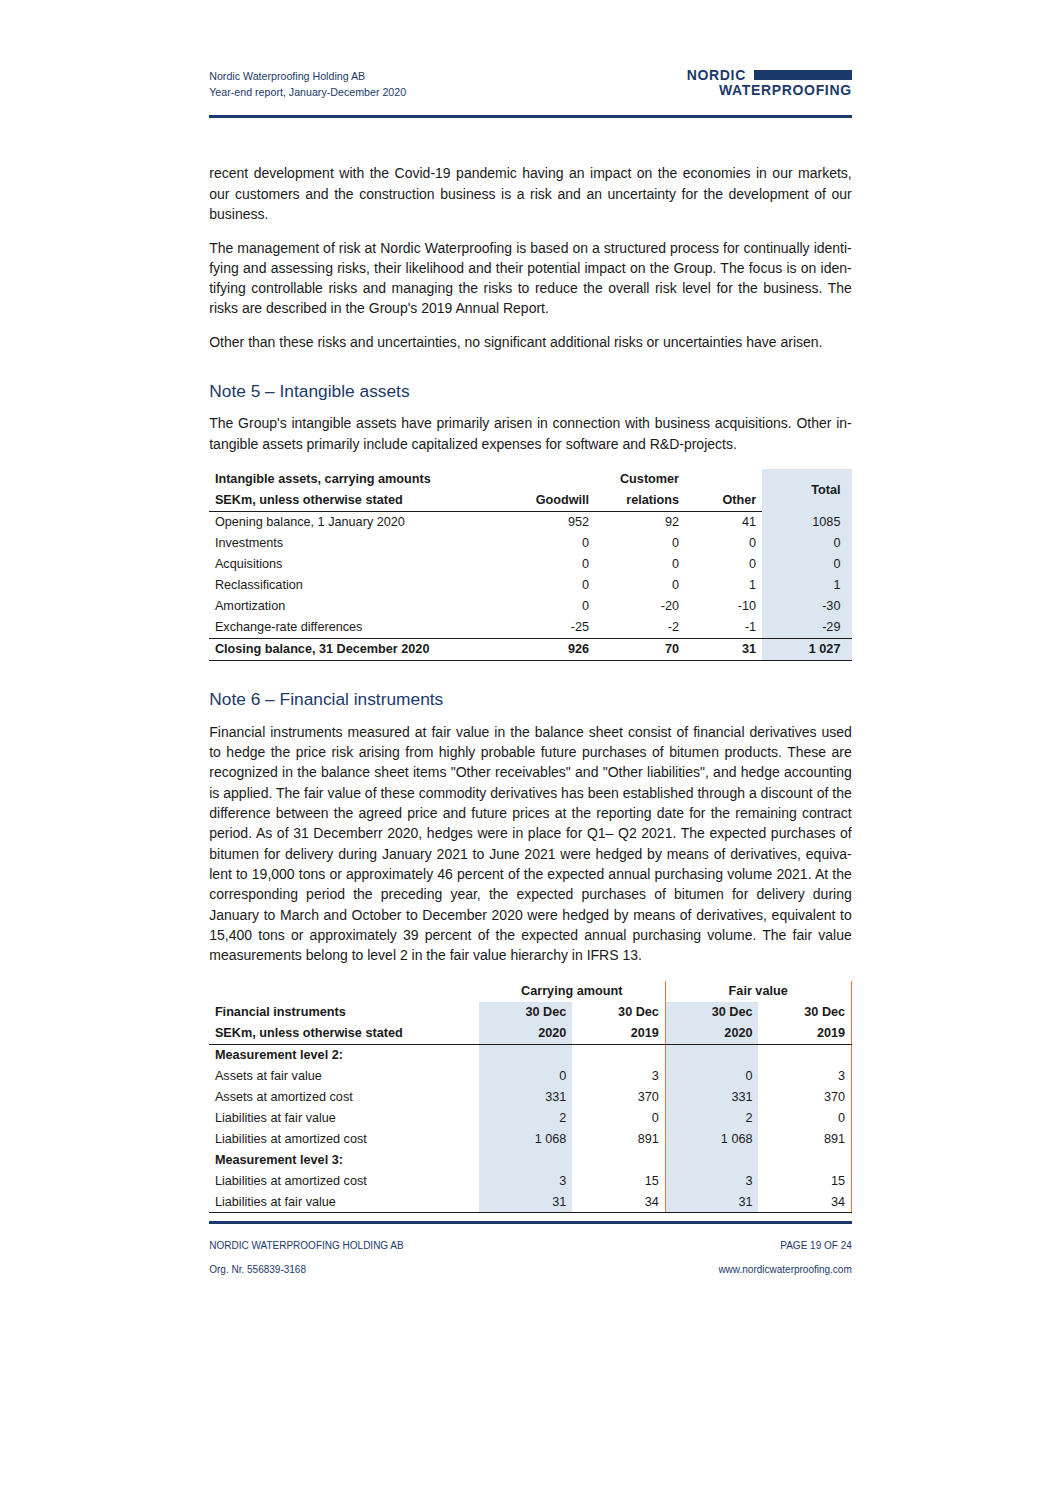Nordic Waterproofing Holding AB
Year-end report, January-December 2020
NORDIC WATERPROOFING
recent development with the Covid-19 pandemic having an impact on the economies in our markets, our customers and the construction business is a risk and an uncertainty for the development of our business.
The management of risk at Nordic Waterproofing is based on a structured process for continually identifying and assessing risks, their likelihood and their potential impact on the Group. The focus is on identifying controllable risks and managing the risks to reduce the overall risk level for the business. The risks are described in the Group's 2019 Annual Report.
Other than these risks and uncertainties, no significant additional risks or uncertainties have arisen.
Note 5 – Intangible assets
The Group's intangible assets have primarily arisen in connection with business acquisitions. Other intangible assets primarily include capitalized expenses for software and R&D-projects.
| Intangible assets, carrying amounts | | Customer | | Total |
| --- | --- | --- | --- | --- |
| SEKm, unless otherwise stated | Goodwill | relations | Other |
| Opening balance, 1 January 2020 | 952 | 92 | 41 | 1085 |
| Investments | 0 | 0 | 0 | 0 |
| Acquisitions | 0 | 0 | 0 | 0 |
| Reclassification | 0 | 0 | 1 | 1 |
| Amortization | 0 | -20 | -10 | -30 |
| Exchange-rate differences | -25 | -2 | -1 | -29 |
| Closing balance, 31 December 2020 | 926 | 70 | 31 | 1 027 |
Note 6 – Financial instruments
Financial instruments measured at fair value in the balance sheet consist of financial derivatives used to hedge the price risk arising from highly probable future purchases of bitumen products. These are recognized in the balance sheet items "Other receivables" and "Other liabilities", and hedge accounting is applied. The fair value of these commodity derivatives has been established through a discount of the difference between the agreed price and future prices at the reporting date for the remaining contract period. As of 31 Decemberr 2020, hedges were in place for Q1– Q2 2021. The expected purchases of bitumen for delivery during January 2021 to June 2021 were hedged by means of derivatives, equivalent to 19,000 tons or approximately 46 percent of the expected annual purchasing volume 2021. At the corresponding period the preceding year, the expected purchases of bitumen for delivery during January to March and October to December 2020 were hedged by means of derivatives, equivalent to 15,400 tons or approximately 39 percent of the expected annual purchasing volume. The fair value measurements belong to level 2 in the fair value hierarchy in IFRS 13.
| | Carrying amount | Fair value |
| Financial instruments | 30 Dec | 30 Dec | 30 Dec | 30 Dec |
| SEKm, unless otherwise stated | 2020 | 2019 | 2020 | 2019 |
| Measurement level 2: | | | | |
| Assets at fair value | 0 | 3 | 0 | 3 |
| Assets at amortized cost | 331 | 370 | 331 | 370 |
| Liabilities at fair value | 2 | 0 | 2 | 0 |
| Liabilities at amortized cost | 1 068 | 891 | 1 068 | 891 |
| Measurement level 3: | | | | |
| Liabilities at amortized cost | 3 | 15 | 3 | 15 |
| Liabilities at fair value | 31 | 34 | 31 | 34 |
NORDIC WATERPROOFING HOLDING AB PAGE 19 OF 24
Org. Nr. 556839-3168 www.nordicwaterproofing.com